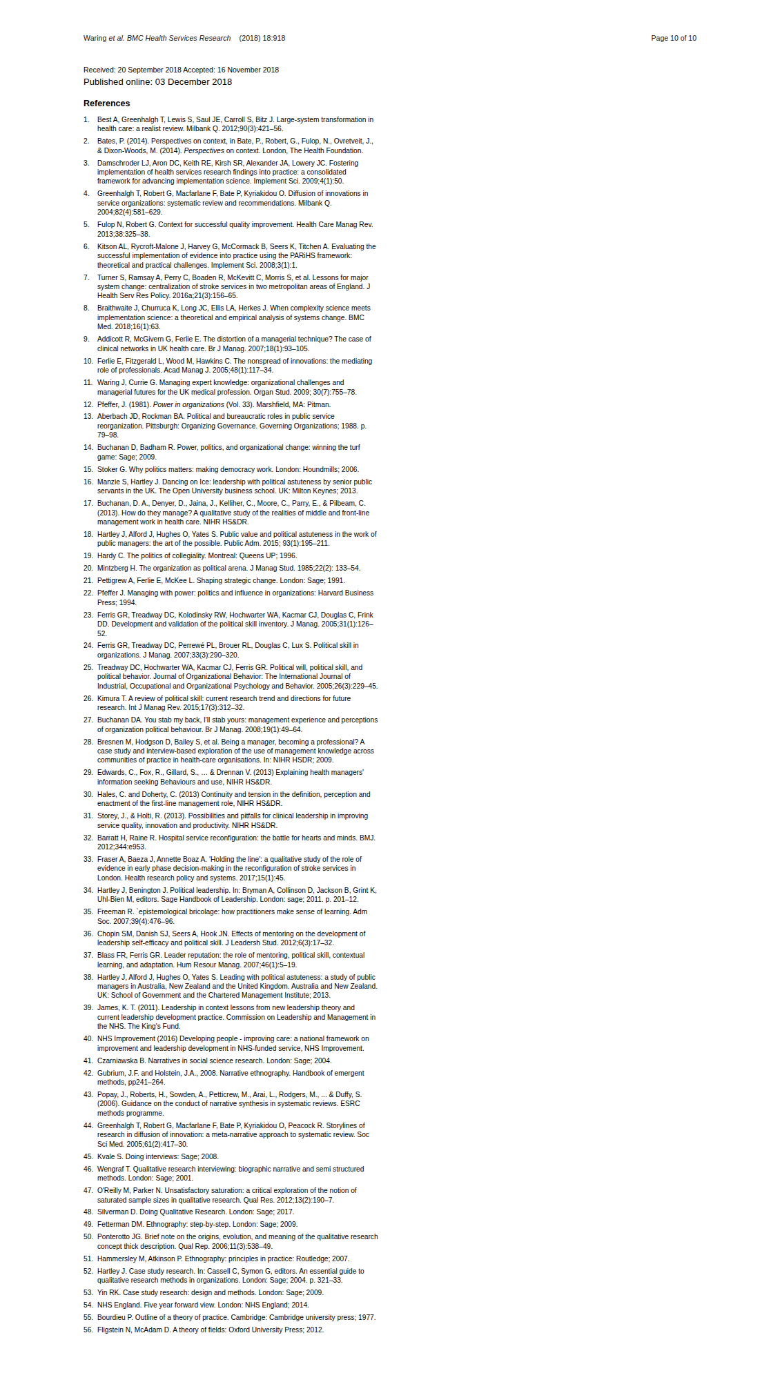Waring et al. BMC Health Services Research (2018) 18:918
Page 10 of 10
Received: 20 September 2018 Accepted: 16 November 2018
Published online: 03 December 2018
References
Best A, Greenhalgh T, Lewis S, Saul JE, Carroll S, Bitz J. Large-system transformation in health care: a realist review. Milbank Q. 2012;90(3):421–56.
Bates, P. (2014). Perspectives on context, in Bate, P., Robert, G., Fulop, N., Ovretveit, J., & Dixon-Woods, M. (2014). Perspectives on context. London, The Health Foundation.
Damschroder LJ, Aron DC, Keith RE, Kirsh SR, Alexander JA, Lowery JC. Fostering implementation of health services research findings into practice: a consolidated framework for advancing implementation science. Implement Sci. 2009;4(1):50.
Greenhalgh T, Robert G, Macfarlane F, Bate P, Kyriakidou O. Diffusion of innovations in service organizations: systematic review and recommendations. Milbank Q. 2004;82(4):581–629.
Fulop N, Robert G. Context for successful quality improvement. Health Care Manag Rev. 2013;38:325–38.
Kitson AL, Rycroft-Malone J, Harvey G, McCormack B, Seers K, Titchen A. Evaluating the successful implementation of evidence into practice using the PARiHS framework: theoretical and practical challenges. Implement Sci. 2008;3(1):1.
Turner S, Ramsay A, Perry C, Boaden R, McKevitt C, Morris S, et al. Lessons for major system change: centralization of stroke services in two metropolitan areas of England. J Health Serv Res Policy. 2016a;21(3):156–65.
Braithwaite J, Churruca K, Long JC, Ellis LA, Herkes J. When complexity science meets implementation science: a theoretical and empirical analysis of systems change. BMC Med. 2018;16(1):63.
Addicott R, McGivern G, Ferlie E. The distortion of a managerial technique? The case of clinical networks in UK health care. Br J Manag. 2007;18(1):93–105.
Ferlie E, Fitzgerald L, Wood M, Hawkins C. The nonspread of innovations: the mediating role of professionals. Acad Manag J. 2005;48(1):117–34.
Waring J, Currie G. Managing expert knowledge: organizational challenges and managerial futures for the UK medical profession. Organ Stud. 2009; 30(7):755–78.
Pfeffer, J. (1981). Power in organizations (Vol. 33). Marshfield, MA: Pitman.
Aberbach JD, Rockman BA. Political and bureaucratic roles in public service reorganization. Pittsburgh: Organizing Governance. Governing Organizations; 1988. p. 79–98.
Buchanan D, Badham R. Power, politics, and organizational change: winning the turf game: Sage; 2009.
Stoker G. Why politics matters: making democracy work. London: Houndmills; 2006.
Manzie S, Hartley J. Dancing on Ice: leadership with political astuteness by senior public servants in the UK. The Open University business school. UK: Milton Keynes; 2013.
Buchanan, D. A., Denyer, D., Jaina, J., Kelliher, C., Moore, C., Parry, E., & Pilbeam, C. (2013). How do they manage? A qualitative study of the realities of middle and front-line management work in health care. NIHR HS&DR.
Hartley J, Alford J, Hughes O, Yates S. Public value and political astuteness in the work of public managers: the art of the possible. Public Adm. 2015; 93(1):195–211.
Hardy C. The politics of collegiality. Montreal: Queens UP; 1996.
Mintzberg H. The organization as political arena. J Manag Stud. 1985;22(2): 133–54.
Pettigrew A, Ferlie E, McKee L. Shaping strategic change. London: Sage; 1991.
Pfeffer J. Managing with power: politics and influence in organizations: Harvard Business Press; 1994.
Ferris GR, Treadway DC, Kolodinsky RW, Hochwarter WA, Kacmar CJ, Douglas C, Frink DD. Development and validation of the political skill inventory. J Manag. 2005;31(1):126–52.
Ferris GR, Treadway DC, Perrewé PL, Brouer RL, Douglas C, Lux S. Political skill in organizations. J Manag. 2007;33(3):290–320.
Treadway DC, Hochwarter WA, Kacmar CJ, Ferris GR. Political will, political skill, and political behavior. Journal of Organizational Behavior: The International Journal of Industrial, Occupational and Organizational Psychology and Behavior. 2005;26(3):229–45.
Kimura T. A review of political skill: current research trend and directions for future research. Int J Manag Rev. 2015;17(3):312–32.
Buchanan DA. You stab my back, I'll stab yours: management experience and perceptions of organization political behaviour. Br J Manag. 2008;19(1):49–64.
Bresnen M, Hodgson D, Bailey S, et al. Being a manager, becoming a professional? A case study and interview-based exploration of the use of management knowledge across communities of practice in health-care organisations. In: NIHR HSDR; 2009.
Edwards, C., Fox, R., Gillard, S., … & Drennan V. (2013) Explaining health managers' information seeking Behaviours and use, NIHR HS&DR.
Hales, C. and Doherty, C. (2013) Continuity and tension in the definition, perception and enactment of the first-line management role, NIHR HS&DR.
Storey, J., & Holti, R. (2013). Possibilities and pitfalls for clinical leadership in improving service quality, innovation and productivity. NIHR HS&DR.
Barratt H, Raine R. Hospital service reconfiguration: the battle for hearts and minds. BMJ. 2012;344:e953.
Fraser A, Baeza J, Annette Boaz A. 'Holding the line': a qualitative study of the role of evidence in early phase decision-making in the reconfiguration of stroke services in London. Health research policy and systems. 2017;15(1):45.
Hartley J, Benington J. Political leadership. In: Bryman A, Collinson D, Jackson B, Grint K, Uhl-Bien M, editors. Sage Handbook of Leadership. London: sage; 2011. p. 201–12.
Freeman R. `epistemological bricolage: how practitioners make sense of learning. Adm Soc. 2007;39(4):476–96.
Chopin SM, Danish SJ, Seers A, Hook JN. Effects of mentoring on the development of leadership self-efficacy and political skill. J Leadersh Stud. 2012;6(3):17–32.
Blass FR, Ferris GR. Leader reputation: the role of mentoring, political skill, contextual learning, and adaptation. Hum Resour Manag. 2007;46(1):5–19.
Hartley J, Alford J, Hughes O, Yates S. Leading with political astuteness: a study of public managers in Australia, New Zealand and the United Kingdom. Australia and New Zealand. UK: School of Government and the Chartered Management Institute; 2013.
James, K. T. (2011). Leadership in context lessons from new leadership theory and current leadership development practice. Commission on Leadership and Management in the NHS. The King's Fund.
NHS Improvement (2016) Developing people - improving care: a national framework on improvement and leadership development in NHS-funded service, NHS Improvement.
Czarniawska B. Narratives in social science research. London: Sage; 2004.
Gubrium, J.F. and Holstein, J.A., 2008. Narrative ethnography. Handbook of emergent methods, pp241–264.
Popay, J., Roberts, H., Sowden, A., Petticrew, M., Arai, L., Rodgers, M., ... & Duffy, S. (2006). Guidance on the conduct of narrative synthesis in systematic reviews. ESRC methods programme.
Greenhalgh T, Robert G, Macfarlane F, Bate P, Kyriakidou O, Peacock R. Storylines of research in diffusion of innovation: a meta-narrative approach to systematic review. Soc Sci Med. 2005;61(2):417–30.
Kvale S. Doing interviews: Sage; 2008.
Wengraf T. Qualitative research interviewing: biographic narrative and semi structured methods. London: Sage; 2001.
O'Reilly M, Parker N. Unsatisfactory saturation: a critical exploration of the notion of saturated sample sizes in qualitative research. Qual Res. 2012;13(2):190–7.
Silverman D. Doing Qualitative Research. London: Sage; 2017.
Fetterman DM. Ethnography: step-by-step. London: Sage; 2009.
Ponterotto JG. Brief note on the origins, evolution, and meaning of the qualitative research concept thick description. Qual Rep. 2006;11(3):538–49.
Hammersley M, Atkinson P. Ethnography: principles in practice: Routledge; 2007.
Hartley J. Case study research. In: Cassell C, Symon G, editors. An essential guide to qualitative research methods in organizations. London: Sage; 2004. p. 321–33.
Yin RK. Case study research: design and methods. London: Sage; 2009.
NHS England. Five year forward view. London: NHS England; 2014.
Bourdieu P. Outline of a theory of practice. Cambridge: Cambridge university press; 1977.
Fligstein N, McAdam D. A theory of fields: Oxford University Press; 2012.